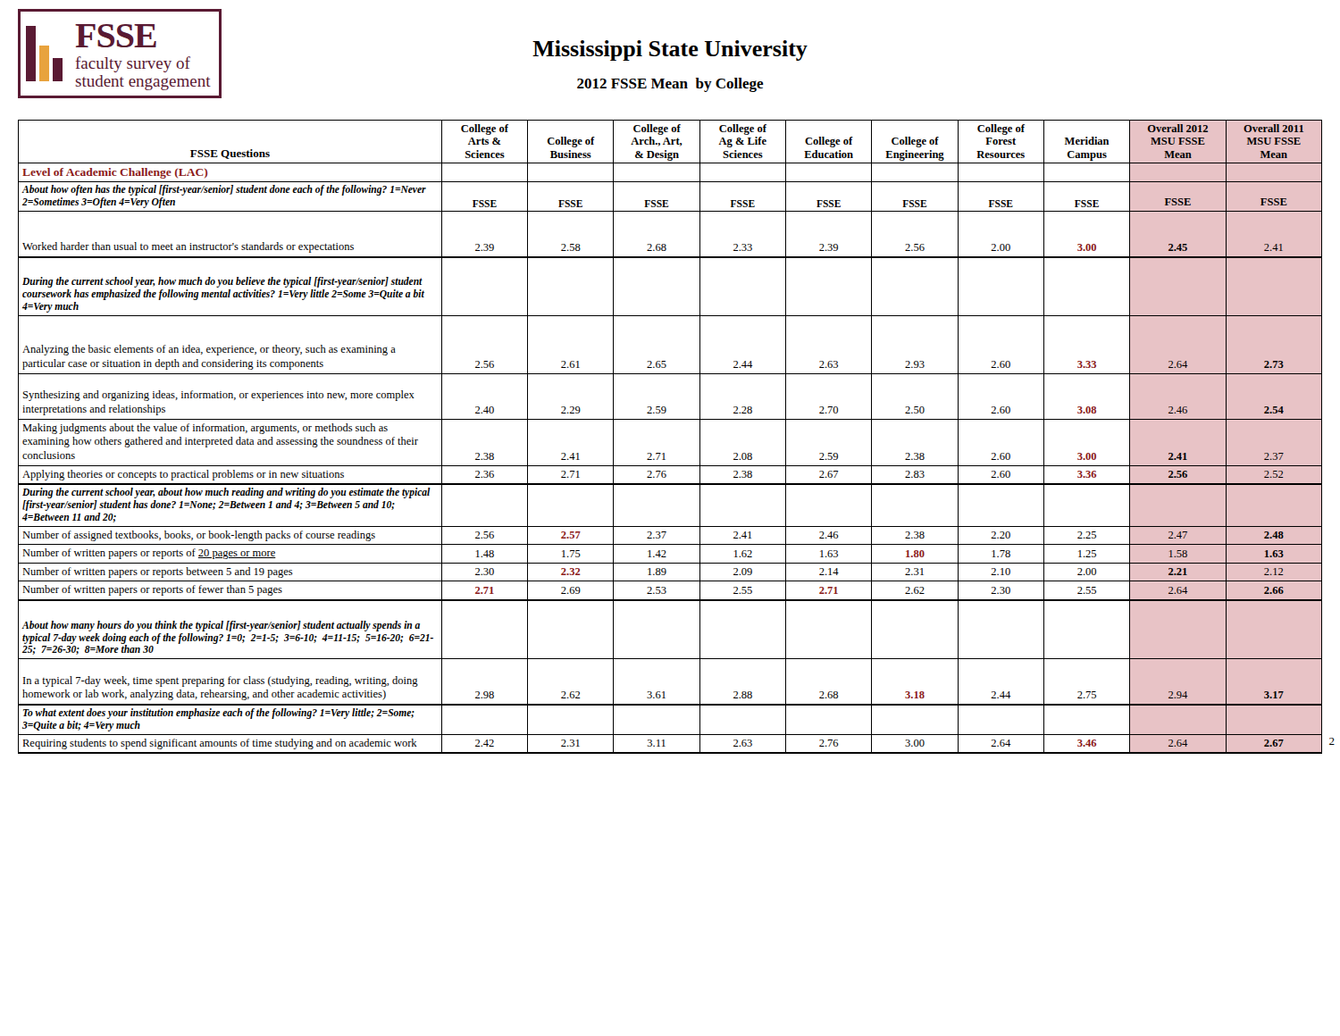FSSE
faculty survey of
student engagement
Mississippi State University
2012 FSSE Mean by College
| FSSE Questions | College of Arts & Sciences | College of Business | College of Arch., Art, & Design | College of Ag & Life Sciences | College of Education | College of Engineering | College of Forest Resources | Meridian Campus | Overall 2012 MSU FSSE Mean | Overall 2011 MSU FSSE Mean |
| --- | --- | --- | --- | --- | --- | --- | --- | --- | --- | --- |
| Level of Academic Challenge (LAC) | | | | | | | | | | |
| About how often has the typical [first-year/senior] student done each of the following? 1=Never 2=Sometimes 3=Often 4=Very Often | FSSE | FSSE | FSSE | FSSE | FSSE | FSSE | FSSE | FSSE | FSSE | FSSE |
| Worked harder than usual to meet an instructor's standards or expectations | 2.39 | 2.58 | 2.68 | 2.33 | 2.39 | 2.56 | 2.00 | 3.00 | 2.45 | 2.41 |
| During the current school year, how much do you believe the typical [first-year/senior] student coursework has emphasized the following mental activities? 1=Very little 2=Some 3=Quite a bit 4=Very much | | | | | | | | | | |
| Analyzing the basic elements of an idea, experience, or theory, such as examining a particular case or situation in depth and considering its components | 2.56 | 2.61 | 2.65 | 2.44 | 2.63 | 2.93 | 2.60 | 3.33 | 2.64 | 2.73 |
| Synthesizing and organizing ideas, information, or experiences into new, more complex interpretations and relationships | 2.40 | 2.29 | 2.59 | 2.28 | 2.70 | 2.50 | 2.60 | 3.08 | 2.46 | 2.54 |
| Making judgments about the value of information, arguments, or methods such as examining how others gathered and interpreted data and assessing the soundness of their conclusions | 2.38 | 2.41 | 2.71 | 2.08 | 2.59 | 2.38 | 2.60 | 3.00 | 2.41 | 2.37 |
| Applying theories or concepts to practical problems or in new situations | 2.36 | 2.71 | 2.76 | 2.38 | 2.67 | 2.83 | 2.60 | 3.36 | 2.56 | 2.52 |
| During the current school year, about how much reading and writing do you estimate the typical [first-year/senior] student has done? 1=None; 2=Between 1 and 4; 3=Between 5 and 10; 4=Between 11 and 20; | | | | | | | | | | |
| Number of assigned textbooks, books, or book-length packs of course readings | 2.56 | 2.57 | 2.37 | 2.41 | 2.46 | 2.38 | 2.20 | 2.25 | 2.47 | 2.48 |
| Number of written papers or reports of 20 pages or more | 1.48 | 1.75 | 1.42 | 1.62 | 1.63 | 1.80 | 1.78 | 1.25 | 1.58 | 1.63 |
| Number of written papers or reports between 5 and 19 pages | 2.30 | 2.32 | 1.89 | 2.09 | 2.14 | 2.31 | 2.10 | 2.00 | 2.21 | 2.12 |
| Number of written papers or reports of fewer than 5 pages | 2.71 | 2.69 | 2.53 | 2.55 | 2.71 | 2.62 | 2.30 | 2.55 | 2.64 | 2.66 |
| About how many hours do you think the typical [first-year/senior] student actually spends in a typical 7-day week doing each of the following? 1=0; 2=1-5; 3=6-10; 4=11-15; 5=16-20; 6=21-25; 7=26-30; 8=More than 30 | | | | | | | | | | |
| In a typical 7-day week, time spent preparing for class (studying, reading, writing, doing homework or lab work, analyzing data, rehearsing, and other academic activities) | 2.98 | 2.62 | 3.61 | 2.88 | 2.68 | 3.18 | 2.44 | 2.75 | 2.94 | 3.17 |
| To what extent does your institution emphasize each of the following? 1=Very little; 2=Some; 3=Quite a bit; 4=Very much | | | | | | | | | | |
| Requiring students to spend significant amounts of time studying and on academic work | 2.42 | 2.31 | 3.11 | 2.63 | 2.76 | 3.00 | 2.64 | 3.46 | 2.64 | 2.67 |
2